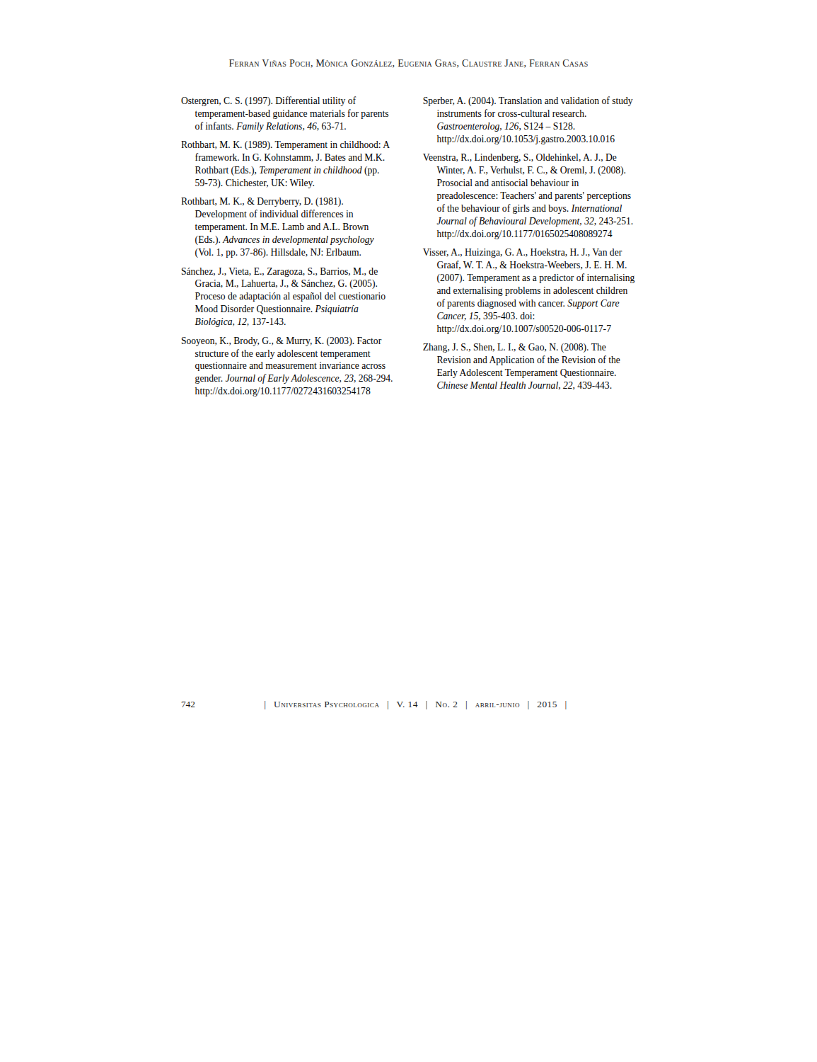Ferran Viñas Poch, Mònica González, Eugenia Gras, Claustre Jane, Ferran Casas
Ostergren, C. S. (1997). Differential utility of temperament-based guidance materials for parents of infants. Family Relations, 46, 63-71.
Rothbart, M. K. (1989). Temperament in childhood: A framework. In G. Kohnstamm, J. Bates and M.K. Rothbart (Eds.), Temperament in childhood (pp. 59-73). Chichester, UK: Wiley.
Rothbart, M. K., & Derryberry, D. (1981). Development of individual differences in temperament. In M.E. Lamb and A.L. Brown (Eds.). Advances in developmental psychology (Vol. 1, pp. 37-86). Hillsdale, NJ: Erlbaum.
Sánchez, J., Vieta, E., Zaragoza, S., Barrios, M., de Gracia, M., Lahuerta, J., & Sánchez, G. (2005). Proceso de adaptación al español del cuestionario Mood Disorder Questionnaire. Psiquiatría Biológica, 12, 137-143.
Sooyeon, K., Brody, G., & Murry, K. (2003). Factor structure of the early adolescent temperament questionnaire and measurement invariance across gender. Journal of Early Adolescence, 23, 268-294. http://dx.doi.org/10.1177/0272431603254178
Sperber, A. (2004). Translation and validation of study instruments for cross-cultural research. Gastroenterolog, 126, S124 – S128. http://dx.doi.org/10.1053/j.gastro.2003.10.016
Veenstra, R., Lindenberg, S., Oldehinkel, A. J., De Winter, A. F., Verhulst, F. C., & Oreml, J. (2008). Prosocial and antisocial behaviour in preadolescence: Teachers' and parents' perceptions of the behaviour of girls and boys. International Journal of Behavioural Development, 32, 243-251. http://dx.doi.org/10.1177/0165025408089274
Visser, A., Huizinga, G. A., Hoekstra, H. J., Van der Graaf, W. T. A., & Hoekstra-Weebers, J. E. H. M. (2007). Temperament as a predictor of internalising and externalising problems in adolescent children of parents diagnosed with cancer. Support Care Cancer, 15, 395-403. doi: http://dx.doi.org/10.1007/s00520-006-0117-7
Zhang, J. S., Shen, L. I., & Gao, N. (2008). The Revision and Application of the Revision of the Early Adolescent Temperament Questionnaire. Chinese Mental Health Journal, 22, 439-443.
742
| Universitas Psychologica | V. 14 | No. 2 | abril-junio | 2015 |